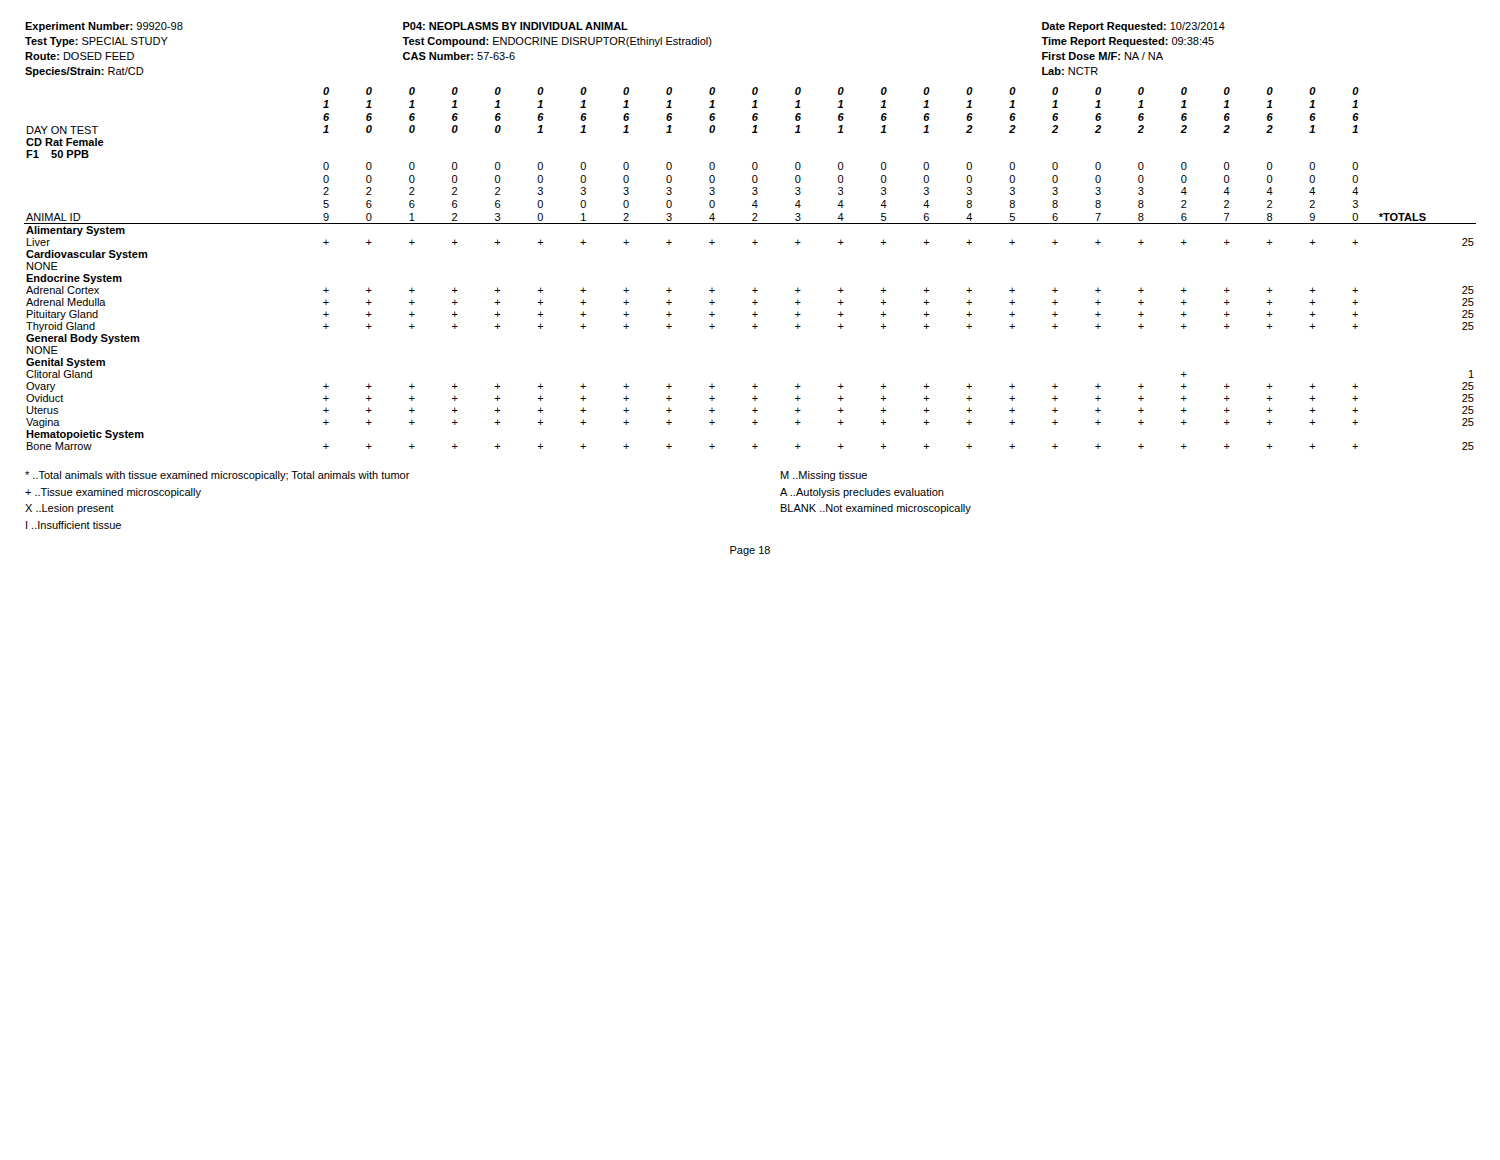| Experiment Number: 99920-98 Test Type: SPECIAL STUDY Route: DOSED FEED Species/Strain: Rat/CD | P04: NEOPLASMS BY INDIVIDUAL ANIMAL Test Compound: ENDOCRINE DISRUPTOR(Ethinyl Estradiol) CAS Number: 57-63-6 | Date Report Requested: 10/23/2014 Time Report Requested: 09:38:45 First Dose M/F: NA / NA Lab: NCTR |
| DAY ON TEST | 0 1 6 1 | 0 1 6 0 | 0 1 6 0 | 0 1 6 0 | 0 1 6 0 | 0 1 6 1 | 0 1 6 1 | 0 1 6 1 | 0 1 6 1 | 0 1 6 0 | 0 1 6 1 | 0 1 6 1 | 0 1 6 1 | 0 1 6 1 | 0 1 6 1 | 0 1 6 2 | 0 1 6 2 | 0 1 6 2 | 0 1 6 2 | 0 1 6 2 | 0 1 6 2 | 0 1 6 2 | 0 1 6 2 | 0 1 6 1 | 0 1 6 1 | |
| CD Rat Female F1 50 PPB | | |
| ANIMAL ID | 0 0 2 5 9 | 0 0 2 6 0 | 0 0 2 6 1 | 0 0 2 6 2 | 0 0 2 6 3 | 0 0 3 0 0 | 0 0 3 0 1 | 0 0 3 0 2 | 0 0 3 0 3 | 0 0 3 0 4 | 0 0 3 4 2 | 0 0 3 4 3 | 0 0 3 4 4 | 0 0 3 4 5 | 0 0 3 4 6 | 0 0 3 8 4 | 0 0 3 8 5 | 0 0 3 8 6 | 0 0 3 8 7 | 0 0 3 8 8 | 0 0 4 2 6 | 0 0 4 2 7 | 0 0 4 2 8 | 0 0 4 2 9 | 0 0 4 3 0 | *TOTALS |
| Alimentary System | | |
| Liver | + | + | + | + | + | + | + | + | + | + | + | + | + | + | + | + | + | + | + | + | + | + | + | + | + | 25 |
| Cardiovascular System | | |
| NONE | | |
| Endocrine System | | |
| Adrenal Cortex | + | + | + | + | + | + | + | + | + | + | + | + | + | + | + | + | + | + | + | + | + | + | + | + | + | 25 |
| Adrenal Medulla | + | + | + | + | + | + | + | + | + | + | + | + | + | + | + | + | + | + | + | + | + | + | + | + | + | 25 |
| Pituitary Gland | + | + | + | + | + | + | + | + | + | + | + | + | + | + | + | + | + | + | + | + | + | + | + | + | + | 25 |
| Thyroid Gland | + | + | + | + | + | + | + | + | + | + | + | + | + | + | + | + | + | + | + | + | + | + | + | + | + | 25 |
| General Body System | | |
| NONE | | |
| Genital System | | |
| Clitoral Gland | | | | | | | | | | | | | | | | | | | | | + | | | | | 1 |
| Ovary | + | + | + | + | + | + | + | + | + | + | + | + | + | + | + | + | + | + | + | + | + | + | + | + | + | 25 |
| Oviduct | + | + | + | + | + | + | + | + | + | + | + | + | + | + | + | + | + | + | + | + | + | + | + | + | + | 25 |
| Uterus | + | + | + | + | + | + | + | + | + | + | + | + | + | + | + | + | + | + | + | + | + | + | + | + | + | 25 |
| Vagina | + | + | + | + | + | + | + | + | + | + | + | + | + | + | + | + | + | + | + | + | + | + | + | + | + | 25 |
| Hematopoietic System | | |
| Bone Marrow | + | + | + | + | + | + | + | + | + | + | + | + | + | + | + | + | + | + | + | + | + | + | + | + | + | 25 |
| * ..Total animals with tissue examined microscopically; Total animals with tumor + ..Tissue examined microscopically X ..Lesion present I ..Insufficient tissue | M ..Missing tissue A ..Autolysis precludes evaluation BLANK ..Not examined microscopically |
Page 18